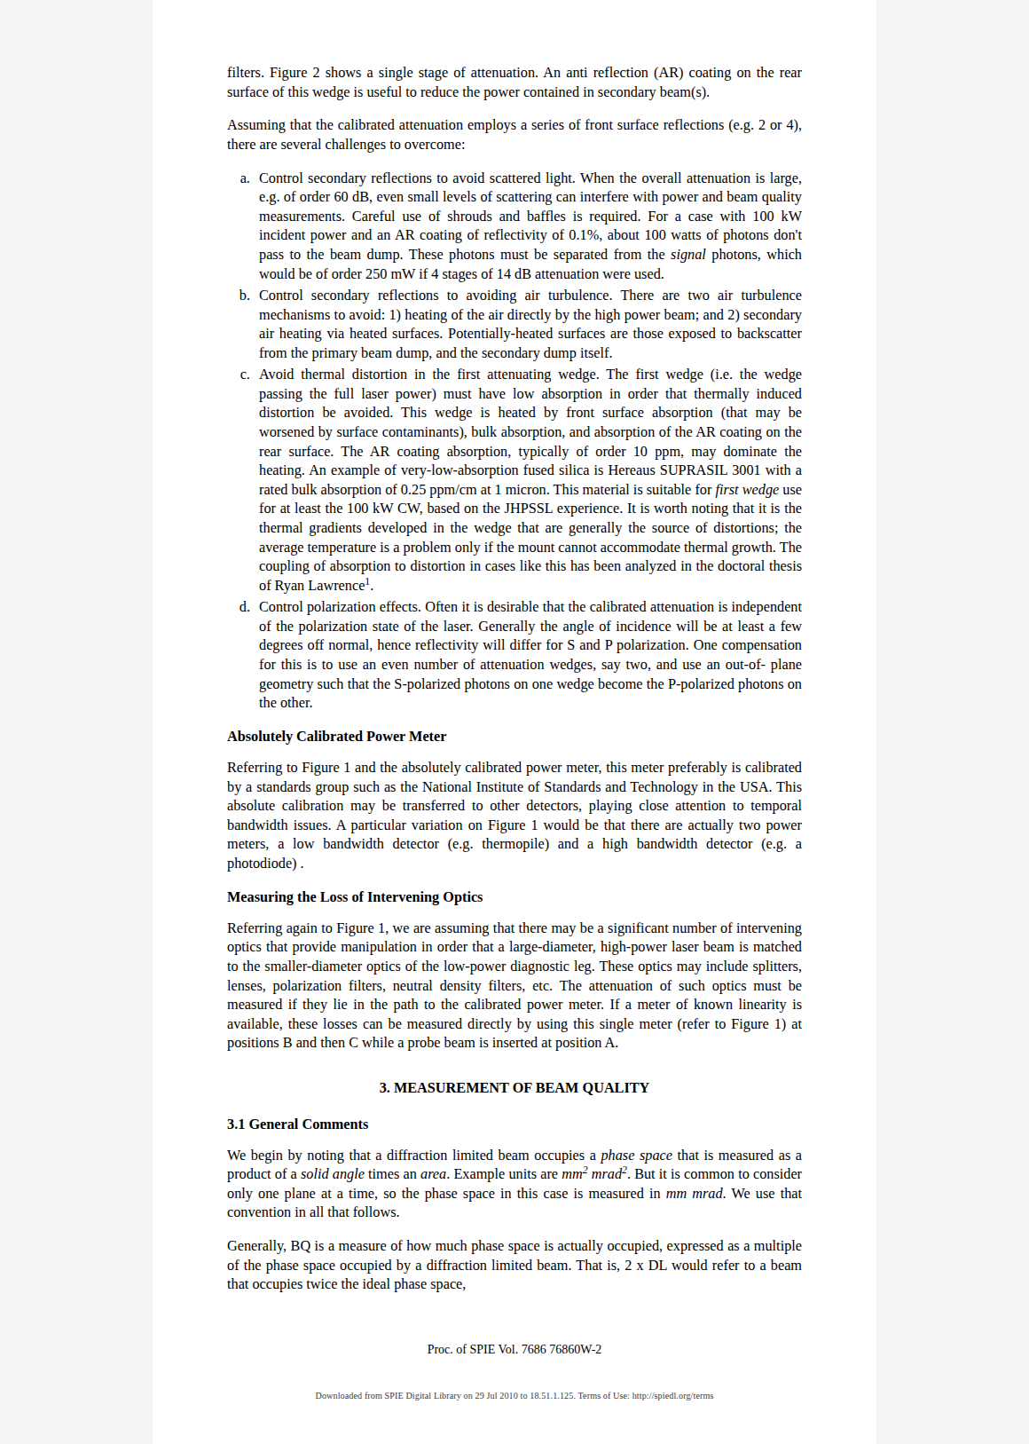filters. Figure 2 shows a single stage of attenuation. An anti reflection (AR) coating on the rear surface of this wedge is useful to reduce the power contained in secondary beam(s).
Assuming that the calibrated attenuation employs a series of front surface reflections (e.g. 2 or 4), there are several challenges to overcome:
Control secondary reflections to avoid scattered light. When the overall attenuation is large, e.g. of order 60 dB, even small levels of scattering can interfere with power and beam quality measurements. Careful use of shrouds and baffles is required. For a case with 100 kW incident power and an AR coating of reflectivity of 0.1%, about 100 watts of photons don't pass to the beam dump. These photons must be separated from the signal photons, which would be of order 250 mW if 4 stages of 14 dB attenuation were used.
Control secondary reflections to avoiding air turbulence. There are two air turbulence mechanisms to avoid: 1) heating of the air directly by the high power beam; and 2) secondary air heating via heated surfaces. Potentially-heated surfaces are those exposed to backscatter from the primary beam dump, and the secondary dump itself.
Avoid thermal distortion in the first attenuating wedge. The first wedge (i.e. the wedge passing the full laser power) must have low absorption in order that thermally induced distortion be avoided. This wedge is heated by front surface absorption (that may be worsened by surface contaminants), bulk absorption, and absorption of the AR coating on the rear surface. The AR coating absorption, typically of order 10 ppm, may dominate the heating. An example of very-low-absorption fused silica is Hereaus SUPRASIL 3001 with a rated bulk absorption of 0.25 ppm/cm at 1 micron. This material is suitable for first wedge use for at least the 100 kW CW, based on the JHPSSL experience. It is worth noting that it is the thermal gradients developed in the wedge that are generally the source of distortions; the average temperature is a problem only if the mount cannot accommodate thermal growth. The coupling of absorption to distortion in cases like this has been analyzed in the doctoral thesis of Ryan Lawrence1.
Control polarization effects. Often it is desirable that the calibrated attenuation is independent of the polarization state of the laser. Generally the angle of incidence will be at least a few degrees off normal, hence reflectivity will differ for S and P polarization. One compensation for this is to use an even number of attenuation wedges, say two, and use an out-of- plane geometry such that the S-polarized photons on one wedge become the P-polarized photons on the other.
Absolutely Calibrated Power Meter
Referring to Figure 1 and the absolutely calibrated power meter, this meter preferably is calibrated by a standards group such as the National Institute of Standards and Technology in the USA. This absolute calibration may be transferred to other detectors, playing close attention to temporal bandwidth issues. A particular variation on Figure 1 would be that there are actually two power meters, a low bandwidth detector (e.g. thermopile) and a high bandwidth detector (e.g. a photodiode) .
Measuring the Loss of Intervening Optics
Referring again to Figure 1, we are assuming that there may be a significant number of intervening optics that provide manipulation in order that a large-diameter, high-power laser beam is matched to the smaller-diameter optics of the low-power diagnostic leg. These optics may include splitters, lenses, polarization filters, neutral density filters, etc. The attenuation of such optics must be measured if they lie in the path to the calibrated power meter. If a meter of known linearity is available, these losses can be measured directly by using this single meter (refer to Figure 1) at positions B and then C while a probe beam is inserted at position A.
3. MEASUREMENT OF BEAM QUALITY
3.1 General Comments
We begin by noting that a diffraction limited beam occupies a phase space that is measured as a product of a solid angle times an area. Example units are mm2 mrad2. But it is common to consider only one plane at a time, so the phase space in this case is measured in mm mrad. We use that convention in all that follows.
Generally, BQ is a measure of how much phase space is actually occupied, expressed as a multiple of the phase space occupied by a diffraction limited beam. That is, 2 x DL would refer to a beam that occupies twice the ideal phase space,
Proc. of SPIE Vol. 7686 76860W-2
Downloaded from SPIE Digital Library on 29 Jul 2010 to 18.51.1.125. Terms of Use: http://spiedl.org/terms